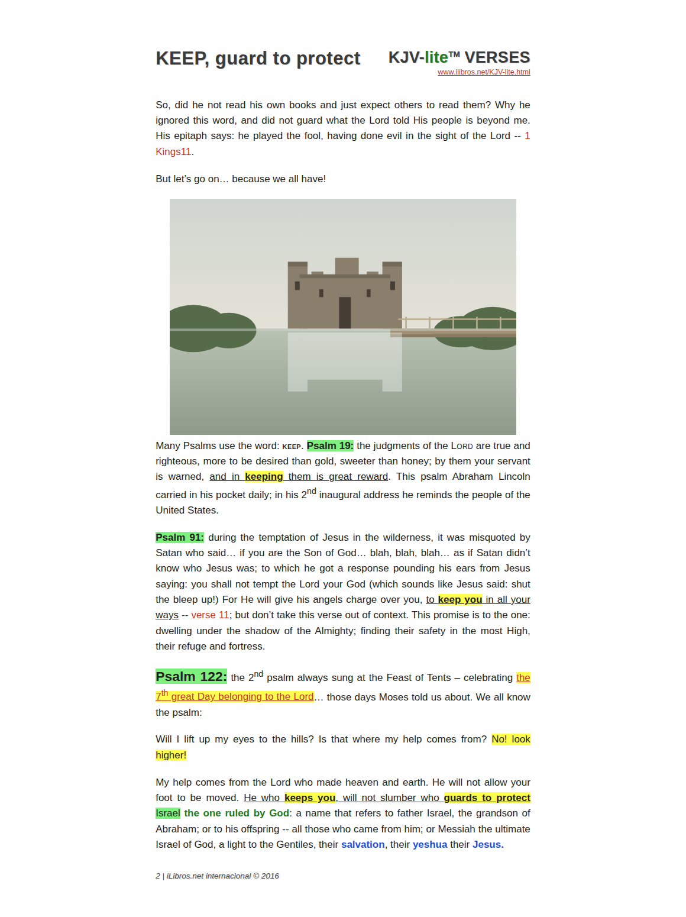KEEP, guard to protect
KJV-liteTM VERSES
www.ilibros.net/KJV-lite.html
So, did he not read his own books and just expect others to read them? Why he ignored this word, and did not guard what the Lord told His people is beyond me. His epitaph says: he played the fool, having done evil in the sight of the Lord -- 1 Kings11.
But let’s go on… because we all have!
Many Psalms use the word: keep. Psalm 19: the judgments of the Lord are true and righteous, more to be desired than gold, sweeter than honey; by them your servant is warned, and in keeping them is great reward. This psalm Abraham Lincoln carried in his pocket daily; in his 2nd inaugural address he reminds the people of the United States.
Psalm 91: during the temptation of Jesus in the wilderness, it was misquoted by Satan who said… if you are the Son of God… blah, blah, blah… as if Satan didn’t know who Jesus was; to which he got a response pounding his ears from Jesus saying: you shall not tempt the Lord your God (which sounds like Jesus said: shut the bleep up!) For He will give his angels charge over you, to keep you in all your ways -- verse 11; but don’t take this verse out of context. This promise is to the one: dwelling under the shadow of the Almighty; finding their safety in the most High, their refuge and fortress.
Psalm 122: the 2nd psalm always sung at the Feast of Tents – celebrating the 7th great Day belonging to the Lord… those days Moses told us about. We all know the psalm:
Will I lift up my eyes to the hills? Is that where my help comes from? No! look higher!
My help comes from the Lord who made heaven and earth. He will not allow your foot to be moved. He who keeps you, will not slumber who guards to protect Israel the one ruled by God: a name that refers to father Israel, the grandson of Abraham; or to his offspring -- all those who came from him; or Messiah the ultimate Israel of God, a light to the Gentiles, their salvation, their yeshua their Jesus.
2 | iLibros.net internacional © 2016